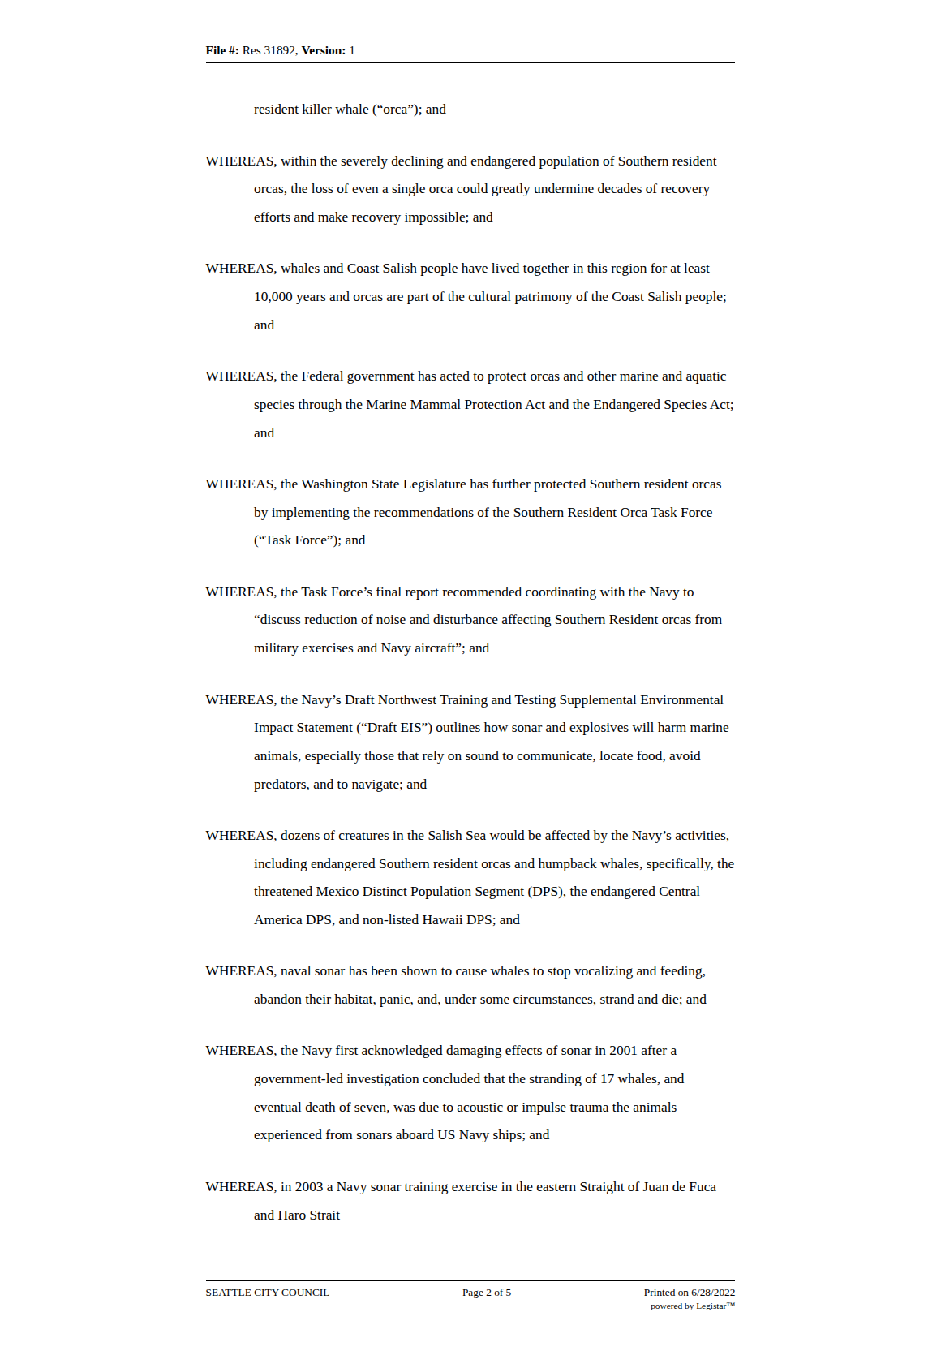File #: Res 31892, Version: 1
resident killer whale (“orca”); and
WHEREAS, within the severely declining and endangered population of Southern resident orcas, the loss of even a single orca could greatly undermine decades of recovery efforts and make recovery impossible; and
WHEREAS, whales and Coast Salish people have lived together in this region for at least 10,000 years and orcas are part of the cultural patrimony of the Coast Salish people; and
WHEREAS, the Federal government has acted to protect orcas and other marine and aquatic species through the Marine Mammal Protection Act and the Endangered Species Act; and
WHEREAS, the Washington State Legislature has further protected Southern resident orcas by implementing the recommendations of the Southern Resident Orca Task Force (“Task Force”); and
WHEREAS, the Task Force’s final report recommended coordinating with the Navy to “discuss reduction of noise and disturbance affecting Southern Resident orcas from military exercises and Navy aircraft”; and
WHEREAS, the Navy’s Draft Northwest Training and Testing Supplemental Environmental Impact Statement (“Draft EIS”) outlines how sonar and explosives will harm marine animals, especially those that rely on sound to communicate, locate food, avoid predators, and to navigate; and
WHEREAS, dozens of creatures in the Salish Sea would be affected by the Navy’s activities, including endangered Southern resident orcas and humpback whales, specifically, the threatened Mexico Distinct Population Segment (DPS), the endangered Central America DPS, and non-listed Hawaii DPS; and
WHEREAS, naval sonar has been shown to cause whales to stop vocalizing and feeding, abandon their habitat, panic, and, under some circumstances, strand and die; and
WHEREAS, the Navy first acknowledged damaging effects of sonar in 2001 after a government-led investigation concluded that the stranding of 17 whales, and eventual death of seven, was due to acoustic or impulse trauma the animals experienced from sonars aboard US Navy ships; and
WHEREAS, in 2003 a Navy sonar training exercise in the eastern Straight of Juan de Fuca and Haro Strait
SEATTLE CITY COUNCIL
Page 2 of 5
Printed on 6/28/2022 powered by Legistar™